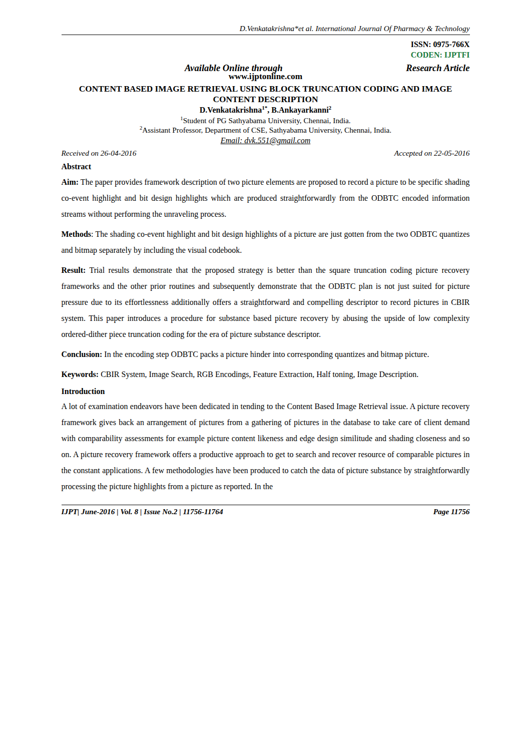D.Venkatakrishna*et al. International Journal Of Pharmacy & Technology
ISSN: 0975-766X
CODEN: IJPTFI
Available Online through
Research Article
www.ijptonline.com
Content Based Image Retrieval Using Block Truncation Coding and Image Content Description
D.Venkatakrishna1*, B.Ankayarkanni2
1Student of PG Sathyabama University, Chennai, India.
2Assistant Professor, Department of CSE, Sathyabama University, Chennai, India.
Email: dvk.551@gmail.com
Received on 26-04-2016 Accepted on 22-05-2016
Abstract
Aim: The paper provides framework description of two picture elements are proposed to record a picture to be specific shading co-event highlight and bit design highlights which are produced straightforwardly from the ODBTC encoded information streams without performing the unraveling process.
Methods: The shading co-event highlight and bit design highlights of a picture are just gotten from the two ODBTC quantizes and bitmap separately by including the visual codebook.
Result: Trial results demonstrate that the proposed strategy is better than the square truncation coding picture recovery frameworks and the other prior routines and subsequently demonstrate that the ODBTC plan is not just suited for picture pressure due to its effortlessness additionally offers a straightforward and compelling descriptor to record pictures in CBIR system. This paper introduces a procedure for substance based picture recovery by abusing the upside of low complexity ordered-dither piece truncation coding for the era of picture substance descriptor.
Conclusion: In the encoding step ODBTC packs a picture hinder into corresponding quantizes and bitmap picture.
Keywords: CBIR System, Image Search, RGB Encodings, Feature Extraction, Half toning, Image Description.
Introduction
A lot of examination endeavors have been dedicated in tending to the Content Based Image Retrieval issue. A picture recovery framework gives back an arrangement of pictures from a gathering of pictures in the database to take care of client demand with comparability assessments for example picture content likeness and edge design similitude and shading closeness and so on. A picture recovery framework offers a productive approach to get to search and recover resource of comparable pictures in the constant applications. A few methodologies have been produced to catch the data of picture substance by straightforwardly processing the picture highlights from a picture as reported. In the
IJPT| June-2016 | Vol. 8 | Issue No.2 | 11756-11764 Page 11756